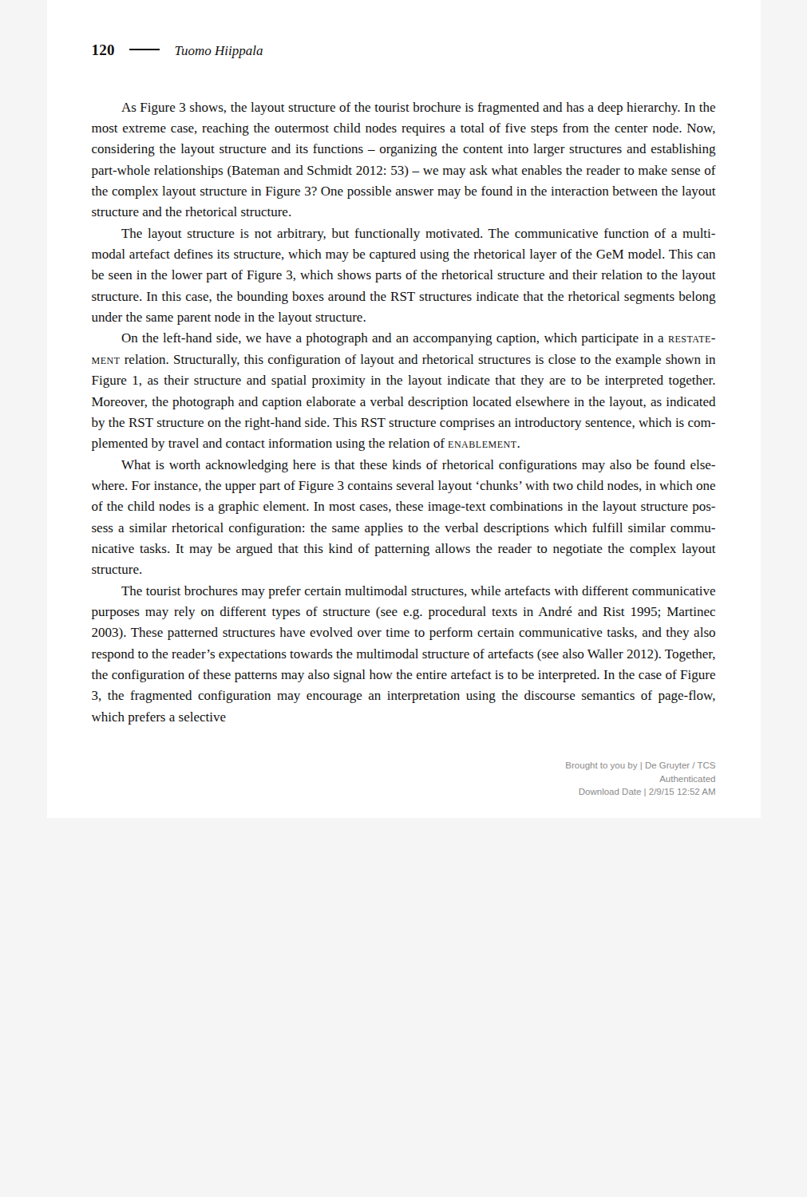120 Tuomo Hiippala
As Figure 3 shows, the layout structure of the tourist brochure is fragmented and has a deep hierarchy. In the most extreme case, reaching the outermost child nodes requires a total of five steps from the center node. Now, considering the layout structure and its functions – organizing the content into larger structures and establishing part-whole relationships (Bateman and Schmidt 2012: 53) – we may ask what enables the reader to make sense of the complex layout structure in Figure 3? One possible answer may be found in the interaction between the layout structure and the rhetorical structure.
The layout structure is not arbitrary, but functionally motivated. The communicative function of a multimodal artefact defines its structure, which may be captured using the rhetorical layer of the GeM model. This can be seen in the lower part of Figure 3, which shows parts of the rhetorical structure and their relation to the layout structure. In this case, the bounding boxes around the RST structures indicate that the rhetorical segments belong under the same parent node in the layout structure.
On the left-hand side, we have a photograph and an accompanying caption, which participate in a restatement relation. Structurally, this configuration of layout and rhetorical structures is close to the example shown in Figure 1, as their structure and spatial proximity in the layout indicate that they are to be interpreted together. Moreover, the photograph and caption elaborate a verbal description located elsewhere in the layout, as indicated by the RST structure on the right-hand side. This RST structure comprises an introductory sentence, which is complemented by travel and contact information using the relation of enablement.
What is worth acknowledging here is that these kinds of rhetorical configurations may also be found elsewhere. For instance, the upper part of Figure 3 contains several layout ‘chunks’ with two child nodes, in which one of the child nodes is a graphic element. In most cases, these image-text combinations in the layout structure possess a similar rhetorical configuration: the same applies to the verbal descriptions which fulfill similar communicative tasks. It may be argued that this kind of patterning allows the reader to negotiate the complex layout structure.
The tourist brochures may prefer certain multimodal structures, while artefacts with different communicative purposes may rely on different types of structure (see e.g. procedural texts in André and Rist 1995; Martinec 2003). These patterned structures have evolved over time to perform certain communicative tasks, and they also respond to the reader’s expectations towards the multimodal structure of artefacts (see also Waller 2012). Together, the configuration of these patterns may also signal how the entire artefact is to be interpreted. In the case of Figure 3, the fragmented configuration may encourage an interpretation using the discourse semantics of page-flow, which prefers a selective
Brought to you by | De Gruyter / TCS
Authenticated
Download Date | 2/9/15 12:52 AM